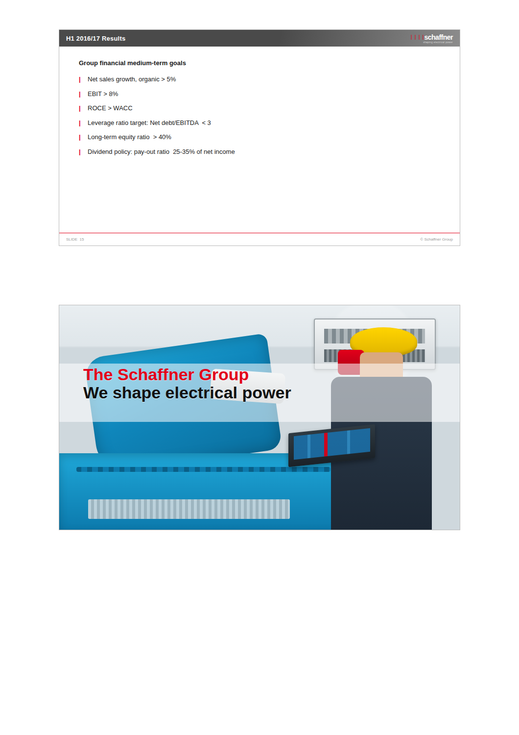H1 2016/17 Results
| | | |schaffner shaping electrical power
Group financial medium-term goals
Net sales growth, organic > 5%
EBIT > 8%
ROCE > WACC
Leverage ratio target: Net debt/EBITDA < 3
Long-term equity ratio > 40%
Dividend policy: pay-out ratio 25-35% of net income
SLIDE 15 © Schaffner Group
The Schaffner Group
We shape electrical power